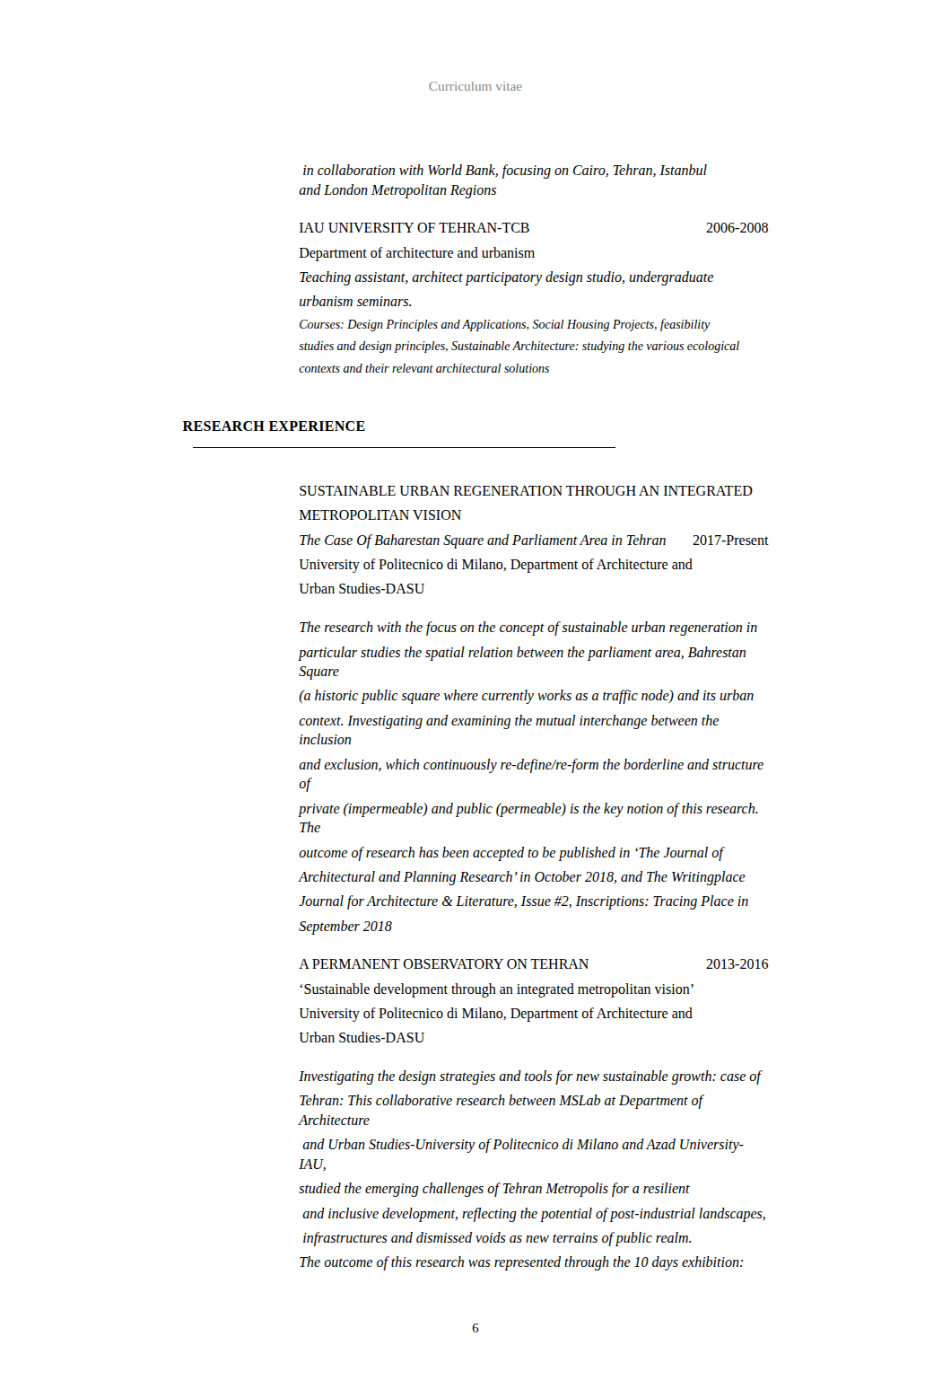Curriculum vitae
in collaboration with World Bank, focusing on Cairo, Tehran, Istanbul
and London Metropolitan Regions
IAU UNIVERSITY OF TEHRAN-TCB
2006-2008
Department of architecture and urbanism
Teaching assistant, architect participatory design studio, undergraduate
urbanism seminars.
Courses: Design Principles and Applications, Social Housing Projects, feasibility
studies and design principles, Sustainable Architecture: studying the various ecological
contexts and their relevant architectural solutions
RESEARCH EXPERIENCE
SUSTAINABLE URBAN REGENERATION THROUGH AN INTEGRATED
METROPOLITAN VISION
The Case Of Baharestan Square and Parliament Area in Tehran
2017-Present
University of Politecnico di Milano, Department of Architecture and
Urban Studies-DASU
The research with the focus on the concept of sustainable urban regeneration in
particular studies the spatial relation between the parliament area, Bahrestan Square
(a historic public square where currently works as a traffic node) and its urban
context. Investigating and examining the mutual interchange between the inclusion
and exclusion, which continuously re-define/re-form the borderline and structure of
private (impermeable) and public (permeable) is the key notion of this research. The
outcome of research has been accepted to be published in ‘The Journal of
Architectural and Planning Research’ in October 2018, and The Writingplace
Journal for Architecture & Literature, Issue #2, Inscriptions: Tracing Place in
September 2018
A PERMANENT OBSERVATORY ON TEHRAN
2013-2016
‘Sustainable development through an integrated metropolitan vision’
University of Politecnico di Milano, Department of Architecture and
Urban Studies-DASU
Investigating the design strategies and tools for new sustainable growth: case of
Tehran: This collaborative research between MSLab at Department of Architecture
and Urban Studies-University of Politecnico di Milano and Azad University-IAU,
studied the emerging challenges of Tehran Metropolis for a resilient
and inclusive development, reflecting the potential of post-industrial landscapes,
infrastructures and dismissed voids as new terrains of public realm.
The outcome of this research was represented through the 10 days exhibition:
6